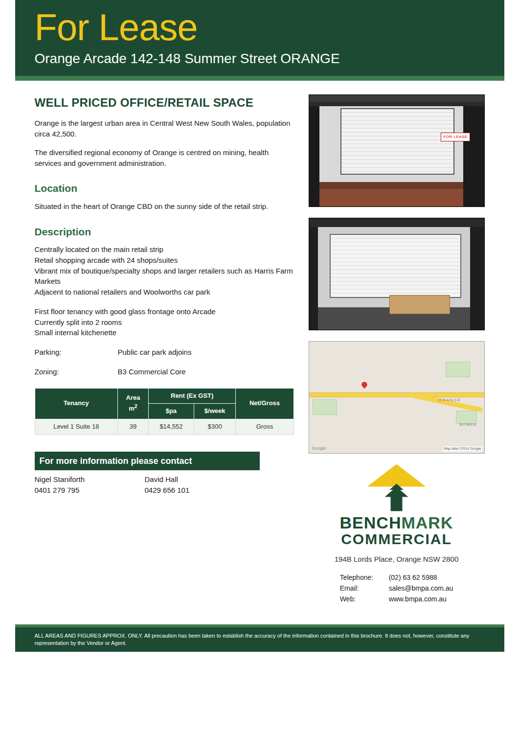For Lease
Orange Arcade 142-148 Summer Street ORANGE
WELL PRICED OFFICE/RETAIL SPACE
Orange is the largest urban area in Central West New South Wales, population circa 42,500.
The diversified regional economy of Orange is centred on mining, health services and government administration.
Location
Situated in the heart of Orange CBD on the sunny side of the retail strip.
Description
Centrally located on the main retail strip
Retail shopping arcade with 24 shops/suites
Vibrant mix of boutique/specialty shops and larger retailers such as Harris Farm Markets
Adjacent to national retailers and Woolworths car park
First floor tenancy with good glass frontage onto Arcade
Currently split into 2 rooms
Small internal kitchenette
Parking:
Public car park adjoins
Zoning:
B3 Commercial Core
| Tenancy | Area m 2 | Rent (Ex GST) | Net/Gross |
| --- | --- | --- | --- |
| $pa | $/week |
| Level 1 Suite 18 | 39 | $14,552 | $300 | Gross |
For more information please contact
Nigel Staniforth
0401 279 795
David Hall
0429 656 101
ORANGE
BOWEN
Google
Map data ©2014 Google
BENCHMARK
COMMERCIAL
194B Lords Place, Orange NSW 2800
Telephone:(02) 63 62 5988
Email: sales@bmpa.com.au
Web: www.bmpa.com.au
ALL AREAS AND FIGURES APPROX. ONLY. All precaution has been taken to establish the accuracy of the information contained in this brochure. It does not, however, constitute any representation by the Vendor or Agent.